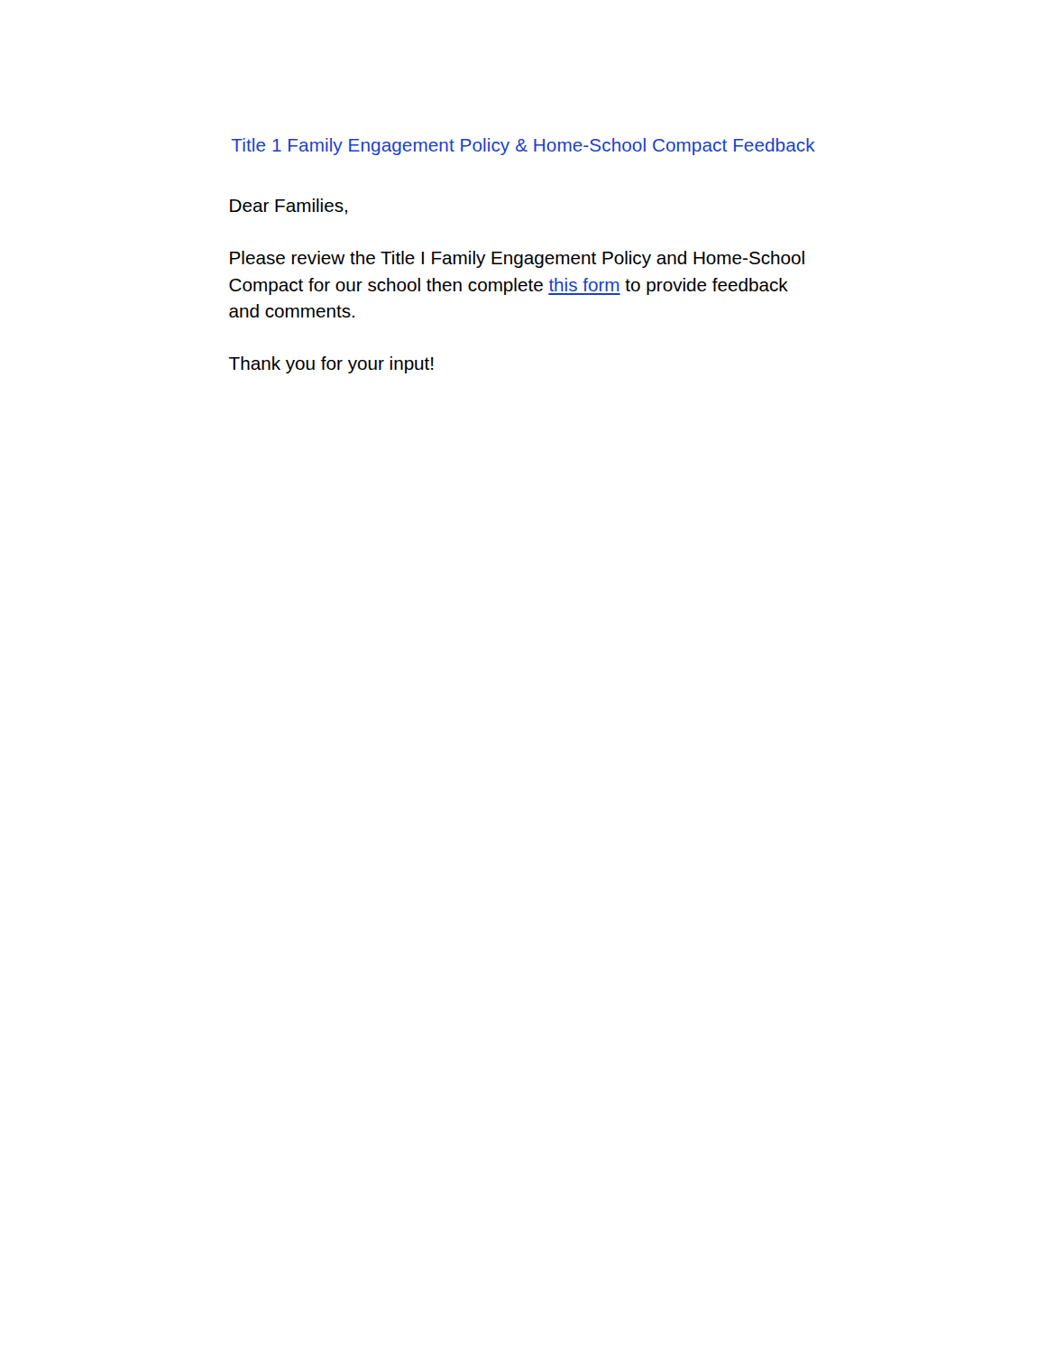Title 1 Family Engagement Policy & Home-School Compact Feedback
Dear Families,
Please review the Title I Family Engagement Policy and Home-School Compact for our school then complete this form to provide feedback and comments.
Thank you for your input!